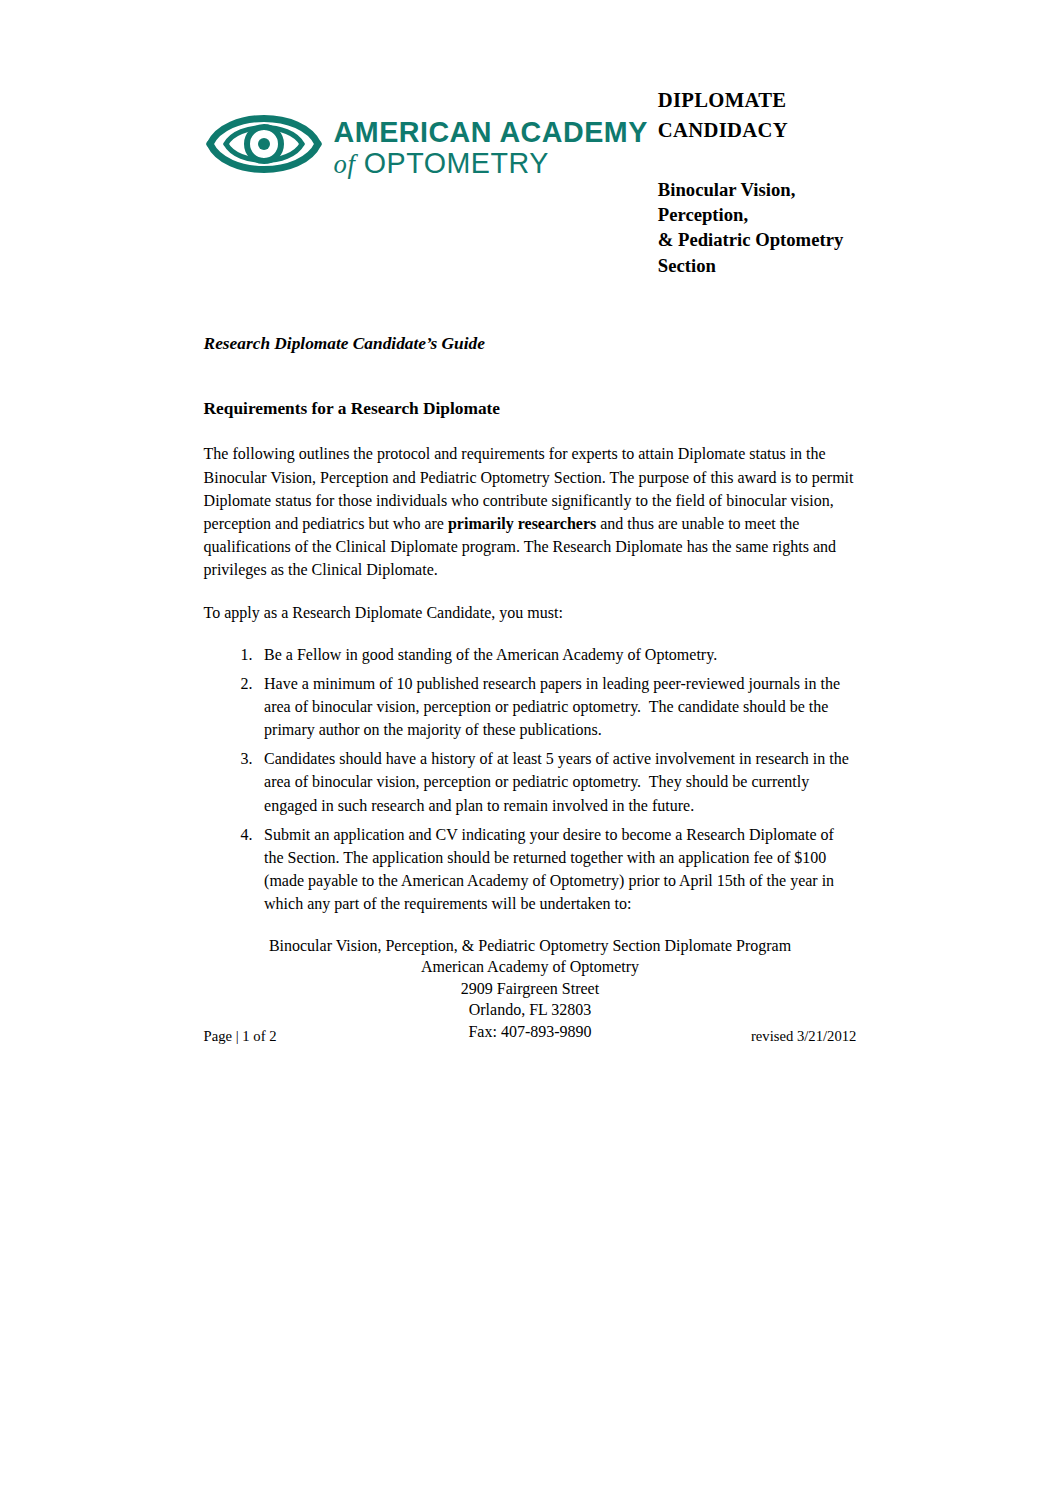AMERICAN ACADEMY
of OPTOMETRY
DIPLOMATE CANDIDACY
Binocular Vision, Perception,
& Pediatric Optometry Section
Research Diplomate Candidate’s Guide
Requirements for a Research Diplomate
The following outlines the protocol and requirements for experts to attain Diplomate status in the Binocular Vision, Perception and Pediatric Optometry Section. The purpose of this award is to permit Diplomate status for those individuals who contribute significantly to the field of binocular vision, perception and pediatrics but who are primarily researchers and thus are unable to meet the qualifications of the Clinical Diplomate program. The Research Diplomate has the same rights and privileges as the Clinical Diplomate.
To apply as a Research Diplomate Candidate, you must:
Be a Fellow in good standing of the American Academy of Optometry.
Have a minimum of 10 published research papers in leading peer-reviewed journals in the area of binocular vision, perception or pediatric optometry. The candidate should be the primary author on the majority of these publications.
Candidates should have a history of at least 5 years of active involvement in research in the area of binocular vision, perception or pediatric optometry. They should be currently engaged in such research and plan to remain involved in the future.
Submit an application and CV indicating your desire to become a Research Diplomate of the Section. The application should be returned together with an application fee of $100 (made payable to the American Academy of Optometry) prior to April 15th of the year in which any part of the requirements will be undertaken to:
Binocular Vision, Perception, & Pediatric Optometry Section Diplomate Program
American Academy of Optometry
2909 Fairgreen Street
Orlando, FL 32803
Fax: 407-893-9890
Page | 1 of 2 revised 3/21/2012